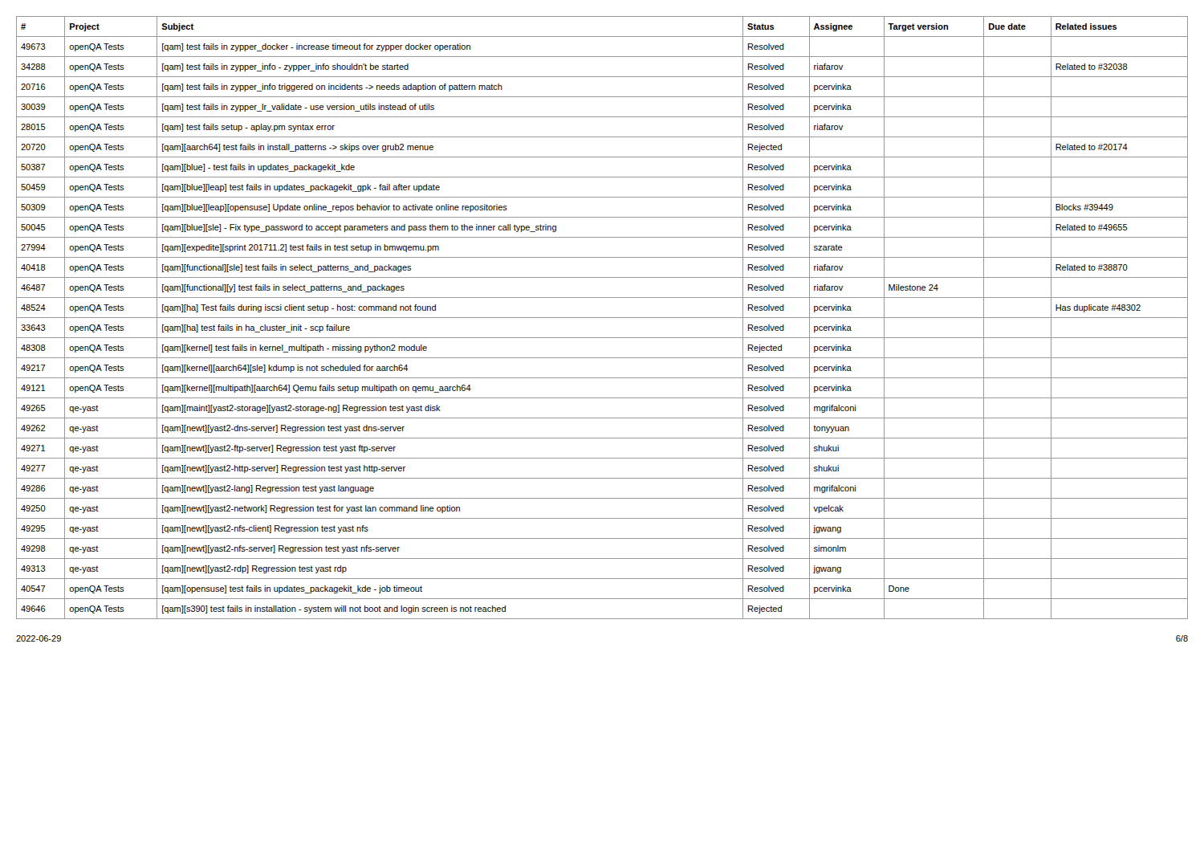| # | Project | Subject | Status | Assignee | Target version | Due date | Related issues |
| --- | --- | --- | --- | --- | --- | --- | --- |
| 49673 | openQA Tests | [qam] test fails in zypper_docker - increase timeout for zypper docker operation | Resolved | | | | |
| 34288 | openQA Tests | [qam] test fails in zypper_info - zypper_info shouldn't be started | Resolved | riafarov | | | Related to #32038 |
| 20716 | openQA Tests | [qam] test fails in zypper_info triggered on incidents -> needs adaption of pattern match | Resolved | pcervinka | | | |
| 30039 | openQA Tests | [qam] test fails in zypper_lr_validate - use version_utils instead of utils | Resolved | pcervinka | | | |
| 28015 | openQA Tests | [qam] test fails setup - aplay.pm syntax error | Resolved | riafarov | | | |
| 20720 | openQA Tests | [qam][aarch64] test fails in install_patterns -> skips over grub2 menue | Rejected | | | | Related to #20174 |
| 50387 | openQA Tests | [qam][blue] - test fails in updates_packagekit_kde | Resolved | pcervinka | | | |
| 50459 | openQA Tests | [qam][blue][leap] test fails in updates_packagekit_gpk - fail after update | Resolved | pcervinka | | | |
| 50309 | openQA Tests | [qam][blue][leap][opensuse] Update online_repos behavior to activate online repositories | Resolved | pcervinka | | | Blocks #39449 |
| 50045 | openQA Tests | [qam][blue][sle] - Fix type_password to accept parameters and pass them to the inner call type_string | Resolved | pcervinka | | | Related to #49655 |
| 27994 | openQA Tests | [qam][expedite][sprint 201711.2] test fails in test setup in bmwqemu.pm | Resolved | szarate | | | |
| 40418 | openQA Tests | [qam][functional][sle] test fails in select_patterns_and_packages | Resolved | riafarov | | | Related to #38870 |
| 46487 | openQA Tests | [qam][functional][y] test fails in select_patterns_and_packages | Resolved | riafarov | Milestone 24 | | |
| 48524 | openQA Tests | [qam][ha] Test fails during iscsi client setup - host: command not found | Resolved | pcervinka | | | Has duplicate #48302 |
| 33643 | openQA Tests | [qam][ha] test fails in ha_cluster_init - scp failure | Resolved | pcervinka | | | |
| 48308 | openQA Tests | [qam][kernel] test fails in kernel_multipath - missing python2 module | Rejected | pcervinka | | | |
| 49217 | openQA Tests | [qam][kernel][aarch64][sle] kdump is not scheduled for aarch64 | Resolved | pcervinka | | | |
| 49121 | openQA Tests | [qam][kernel][multipath][aarch64] Qemu fails setup multipath on qemu_aarch64 | Resolved | pcervinka | | | |
| 49265 | qe-yast | [qam][maint][yast2-storage][yast2-storage-ng] Regression test yast disk | Resolved | mgrifalconi | | | |
| 49262 | qe-yast | [qam][newt][yast2-dns-server] Regression test yast dns-server | Resolved | tonyyuan | | | |
| 49271 | qe-yast | [qam][newt][yast2-ftp-server] Regression test yast ftp-server | Resolved | shukui | | | |
| 49277 | qe-yast | [qam][newt][yast2-http-server] Regression test yast http-server | Resolved | shukui | | | |
| 49286 | qe-yast | [qam][newt][yast2-lang] Regression test yast language | Resolved | mgrifalconi | | | |
| 49250 | qe-yast | [qam][newt][yast2-network] Regression test for yast lan command line option | Resolved | vpelcak | | | |
| 49295 | qe-yast | [qam][newt][yast2-nfs-client] Regression test yast nfs | Resolved | jgwang | | | |
| 49298 | qe-yast | [qam][newt][yast2-nfs-server] Regression test yast nfs-server | Resolved | simonlm | | | |
| 49313 | qe-yast | [qam][newt][yast2-rdp] Regression test yast rdp | Resolved | jgwang | | | |
| 40547 | openQA Tests | [qam][opensuse] test fails in updates_packagekit_kde - job timeout | Resolved | pcervinka | Done | | |
| 49646 | openQA Tests | [qam][s390] test fails in installation - system will not boot and login screen is not reached | Rejected | | | | |
2022-06-29 6/8